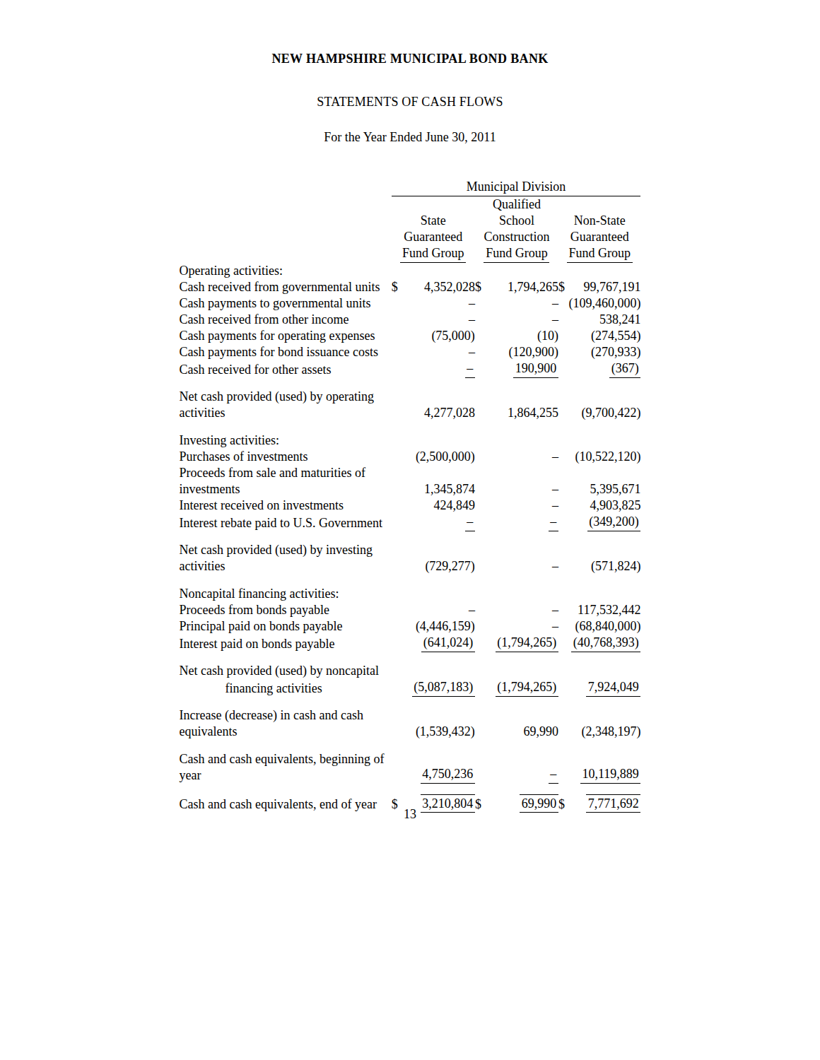NEW HAMPSHIRE MUNICIPAL BOND BANK
STATEMENTS OF CASH FLOWS
For the Year Ended June 30, 2011
| | Municipal Division |
| | | Qualified | |
| | State | School | Non-State |
| | Guaranteed | Construction | Guaranteed |
| | Fund Group | Fund Group | Fund Group |
| Operating activities: | |
| Cash received from governmental units | $ | 4,352,028 | $ | 1,794,265 | $ | 99,767,191 |
| Cash payments to governmental units | | – | | – | | (109,460,000) |
| Cash received from other income | | – | | – | | 538,241 |
| Cash payments for operating expenses | | (75,000) | | (10) | | (274,554) |
| Cash payments for bond issuance costs | | – | | (120,900) | | (270,933) |
| Cash received for other assets | | – | | 190,900 | | (367) |
| Net cash provided (used) by operating activities | | 4,277,028 | | 1,864,255 | | (9,700,422) |
| Investing activities: | |
| Purchases of investments | | (2,500,000) | | – | | (10,522,120) |
| Proceeds from sale and maturities of investments | | 1,345,874 | | – | | 5,395,671 |
| Interest received on investments | | 424,849 | | – | | 4,903,825 |
| Interest rebate paid to U.S. Government | | – | | – | | (349,200) |
| Net cash provided (used) by investing activities | | (729,277) | | – | | (571,824) |
| Noncapital financing activities: | |
| Proceeds from bonds payable | | – | | – | | 117,532,442 |
| Principal paid on bonds payable | | (4,446,159) | | – | | (68,840,000) |
| Interest paid on bonds payable | | (641,024) | | (1,794,265) | | (40,768,393) |
| Net cash provided (used) by noncapital | |
| financing activities | | (5,087,183) | | (1,794,265) | | 7,924,049 |
| Increase (decrease) in cash and cash equivalents | | (1,539,432) | | 69,990 | | (2,348,197) |
| Cash and cash equivalents, beginning of year | | 4,750,236 | | – | | 10,119,889 |
| Cash and cash equivalents, end of year | $ | 3,210,804 | $ | 69,990 | $ | 7,771,692 |
13